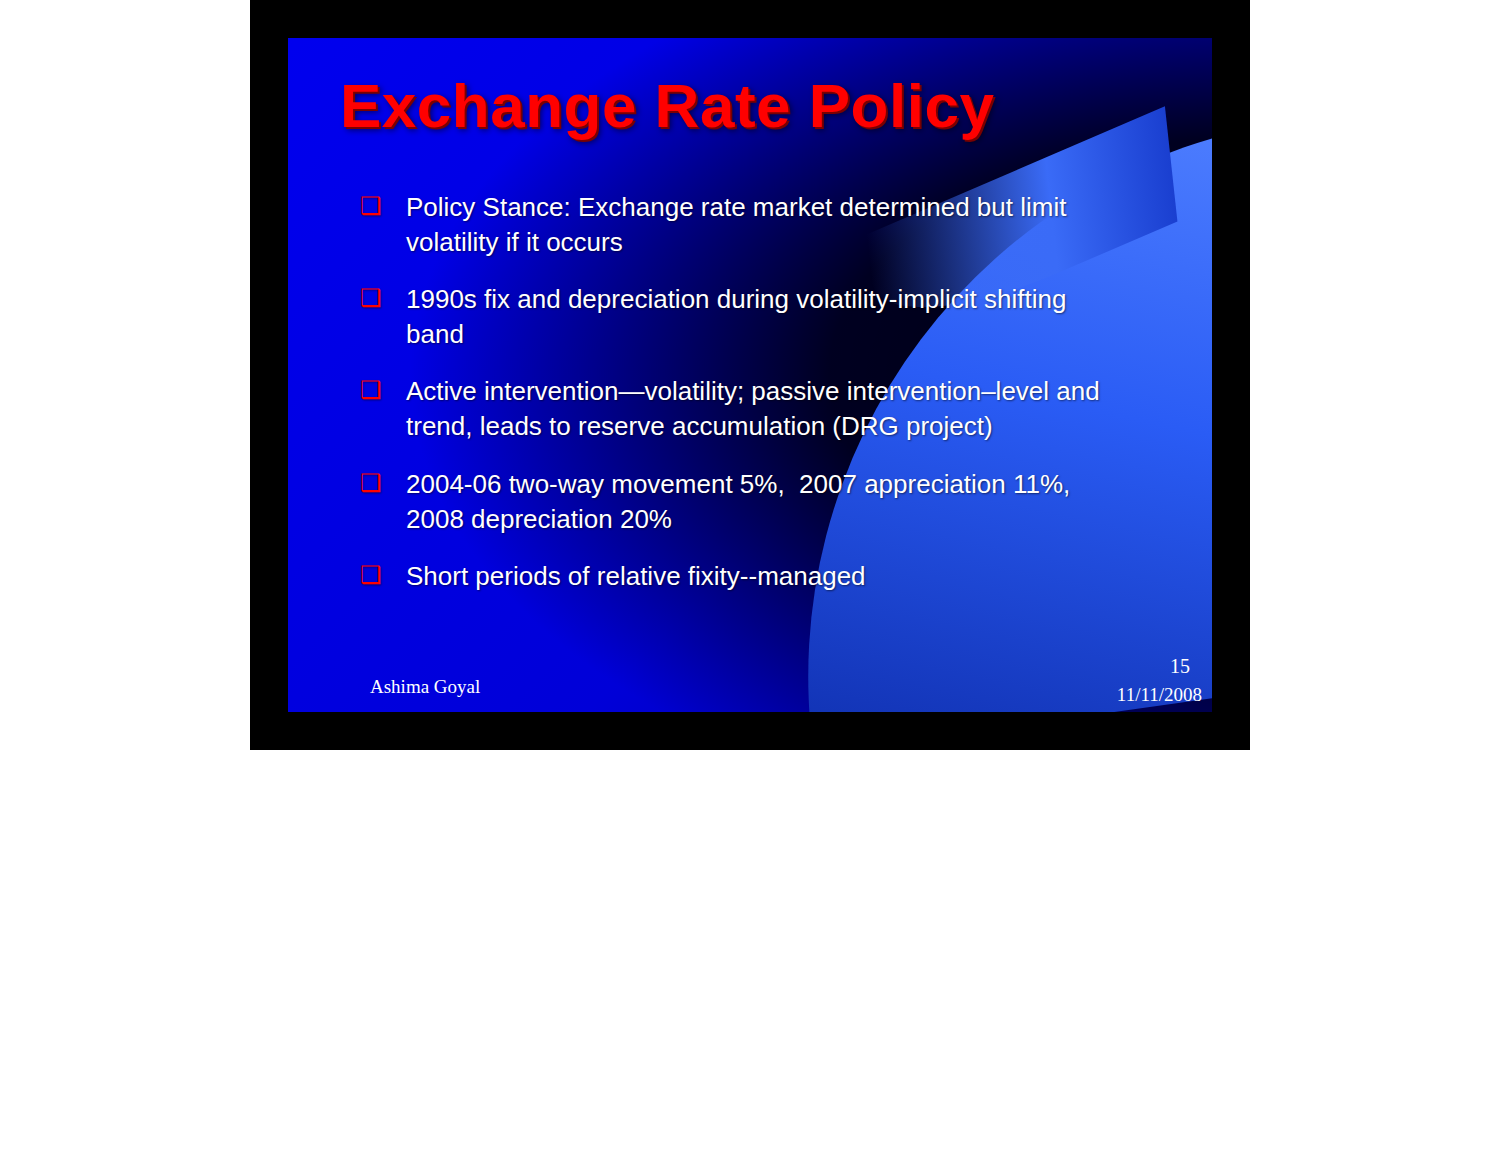Exchange Rate Policy
Policy Stance: Exchange rate market determined but limit volatility if it occurs
1990s fix and depreciation during volatility-implicit shifting band
Active intervention—volatility; passive intervention–level and trend, leads to reserve accumulation (DRG project)
2004-06 two-way movement 5%, 2007 appreciation 11%, 2008 depreciation 20%
Short periods of relative fixity--managed
Ashima Goyal
15
11/11/2008